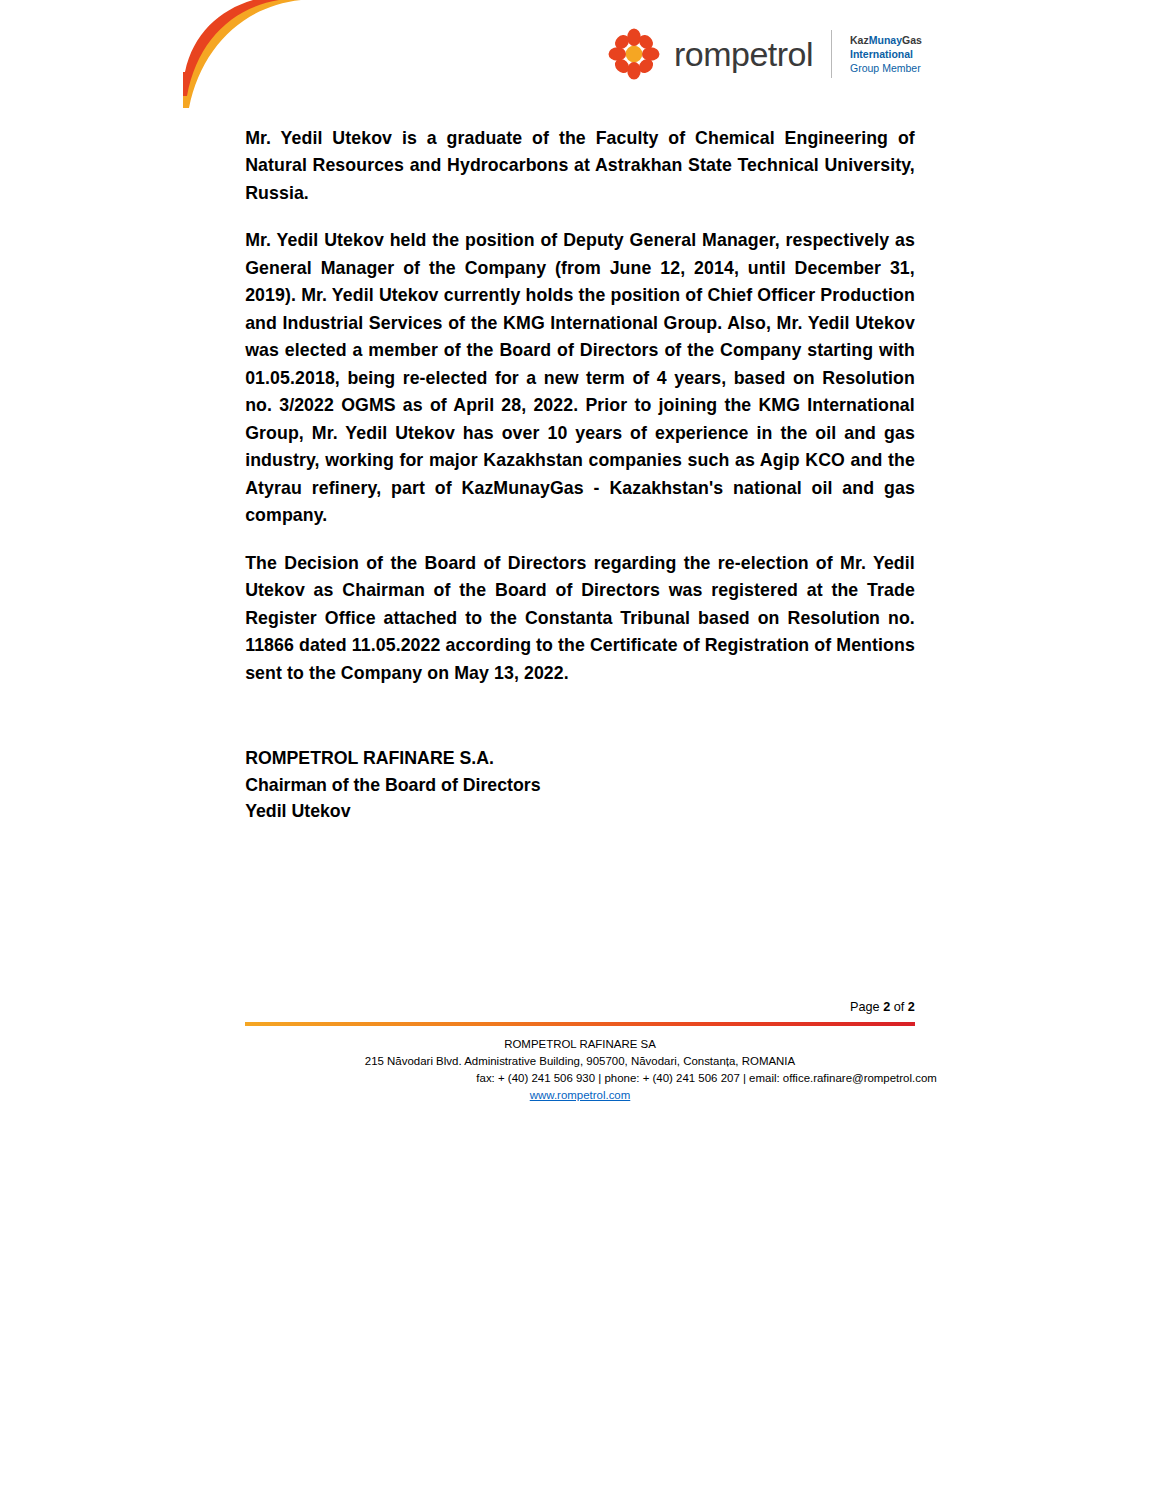rompetrol
KazMunay Gas
International
Group Member
Mr. Yedil Utekov is a graduate of the Faculty of Chemical Engineering of Natural Resources and Hydrocarbons at Astrakhan State Technical University, Russia.
Mr. Yedil Utekov held the position of Deputy General Manager, respectively as General Manager of the Company (from June 12, 2014, until December 31, 2019). Mr. Yedil Utekov currently holds the position of Chief Officer Production and Industrial Services of the KMG International Group. Also, Mr. Yedil Utekov was elected a member of the Board of Directors of the Company starting with 01.05.2018, being re-elected for a new term of 4 years, based on Resolution no. 3/2022 OGMS as of April 28, 2022. Prior to joining the KMG International Group, Mr. Yedil Utekov has over 10 years of experience in the oil and gas industry, working for major Kazakhstan companies such as Agip KCO and the Atyrau refinery, part of KazMunayGas - Kazakhstan's national oil and gas company.
The Decision of the Board of Directors regarding the re-election of Mr. Yedil Utekov as Chairman of the Board of Directors was registered at the Trade Register Office attached to the Constanta Tribunal based on Resolution no. 11866 dated 11.05.2022 according to the Certificate of Registration of Mentions sent to the Company on May 13, 2022.
ROMPETROL RAFINARE S.A.
Chairman of the Board of Directors
Yedil Utekov
Page 2 of 2
ROMPETROL RAFINARE SA
215 Năvodari Blvd. Administrative Building, 905700, Năvodari, Constanța, ROMANIA
fax: + (40) 241 506 930 | phone: + (40) 241 506 207 | email: office.rafinare@rompetrol.com
www.rompetrol.com